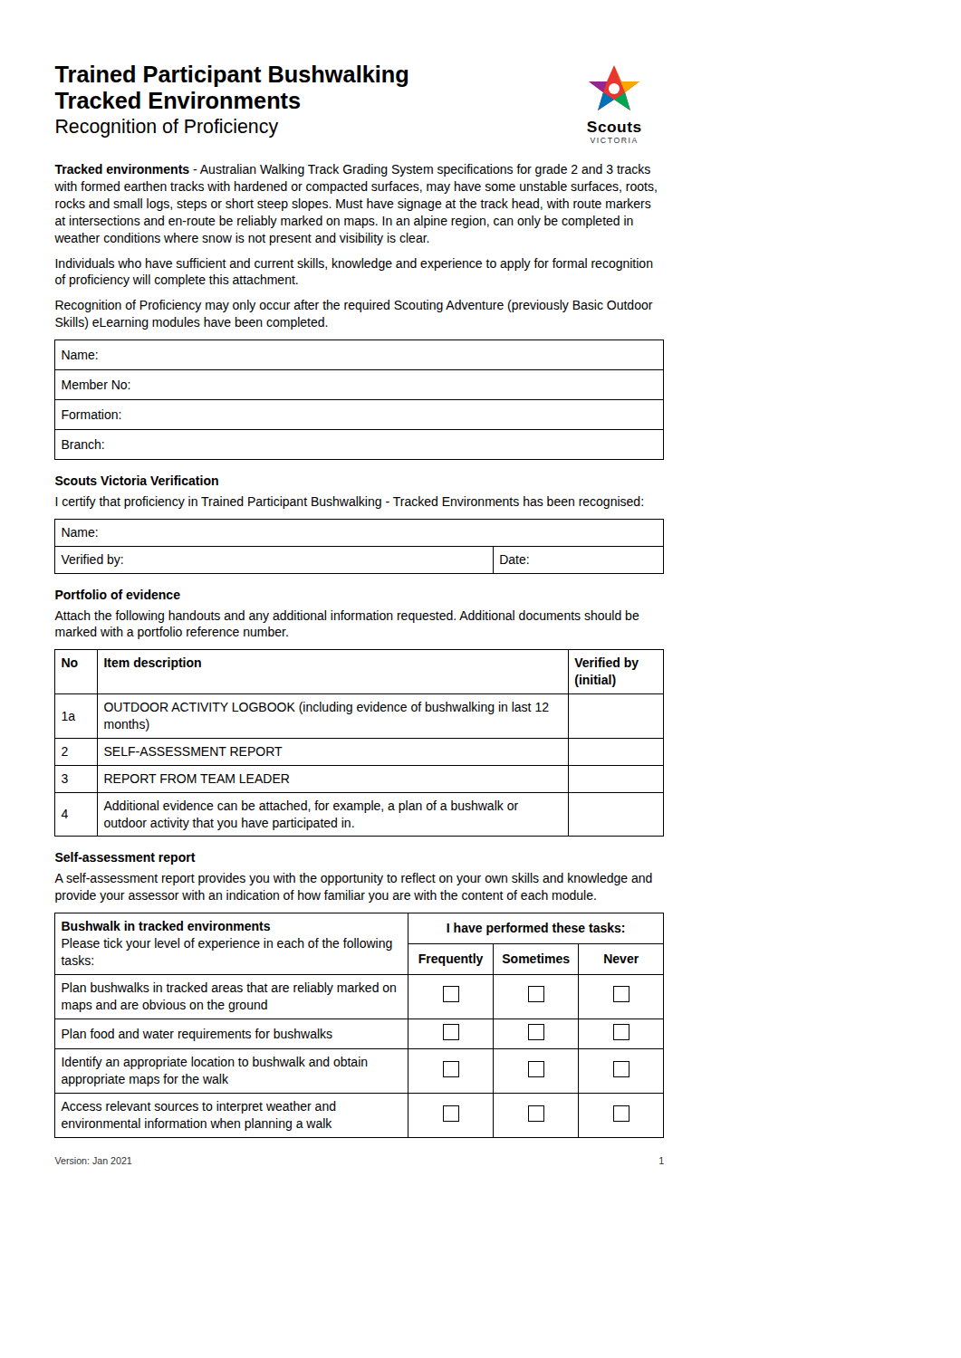Trained Participant Bushwalking
Tracked Environments
Recognition of Proficiency
Scouts
VICTORIA
Tracked environments - Australian Walking Track Grading System specifications for grade 2 and 3 tracks with formed earthen tracks with hardened or compacted surfaces, may have some unstable surfaces, roots, rocks and small logs, steps or short steep slopes. Must have signage at the track head, with route markers at intersections and en-route be reliably marked on maps. In an alpine region, can only be completed in weather conditions where snow is not present and visibility is clear.
Individuals who have sufficient and current skills, knowledge and experience to apply for formal recognition of proficiency will complete this attachment.
Recognition of Proficiency may only occur after the required Scouting Adventure (previously Basic Outdoor Skills) eLearning modules have been completed.
| Name: |
| Member No: |
| Formation: |
| Branch: |
Scouts Victoria Verification
I certify that proficiency in Trained Participant Bushwalking - Tracked Environments has been recognised:
| Name: |
| Verified by: | Date: |
Portfolio of evidence
Attach the following handouts and any additional information requested. Additional documents should be marked with a portfolio reference number.
| No | Item description | Verified by (initial) |
| --- | --- | --- |
| 1a | OUTDOOR ACTIVITY LOGBOOK (including evidence of bushwalking in last 12 months) | |
| 2 | SELF-ASSESSMENT REPORT | |
| 3 | REPORT FROM TEAM LEADER | |
| 4 | Additional evidence can be attached, for example, a plan of a bushwalk or outdoor activity that you have participated in. | |
Self-assessment report
A self-assessment report provides you with the opportunity to reflect on your own skills and knowledge and provide your assessor with an indication of how familiar you are with the content of each module.
| Bushwalk in tracked environments Please tick your level of experience in each of the following tasks: | I have performed these tasks: |
| --- | --- |
| Frequently | Sometimes | Never |
| Plan bushwalks in tracked areas that are reliably marked on maps and are obvious on the ground | | | |
| Plan food and water requirements for bushwalks | | | |
| Identify an appropriate location to bushwalk and obtain appropriate maps for the walk | | | |
| Access relevant sources to interpret weather and environmental information when planning a walk | | | |
Version: Jan 2021 1